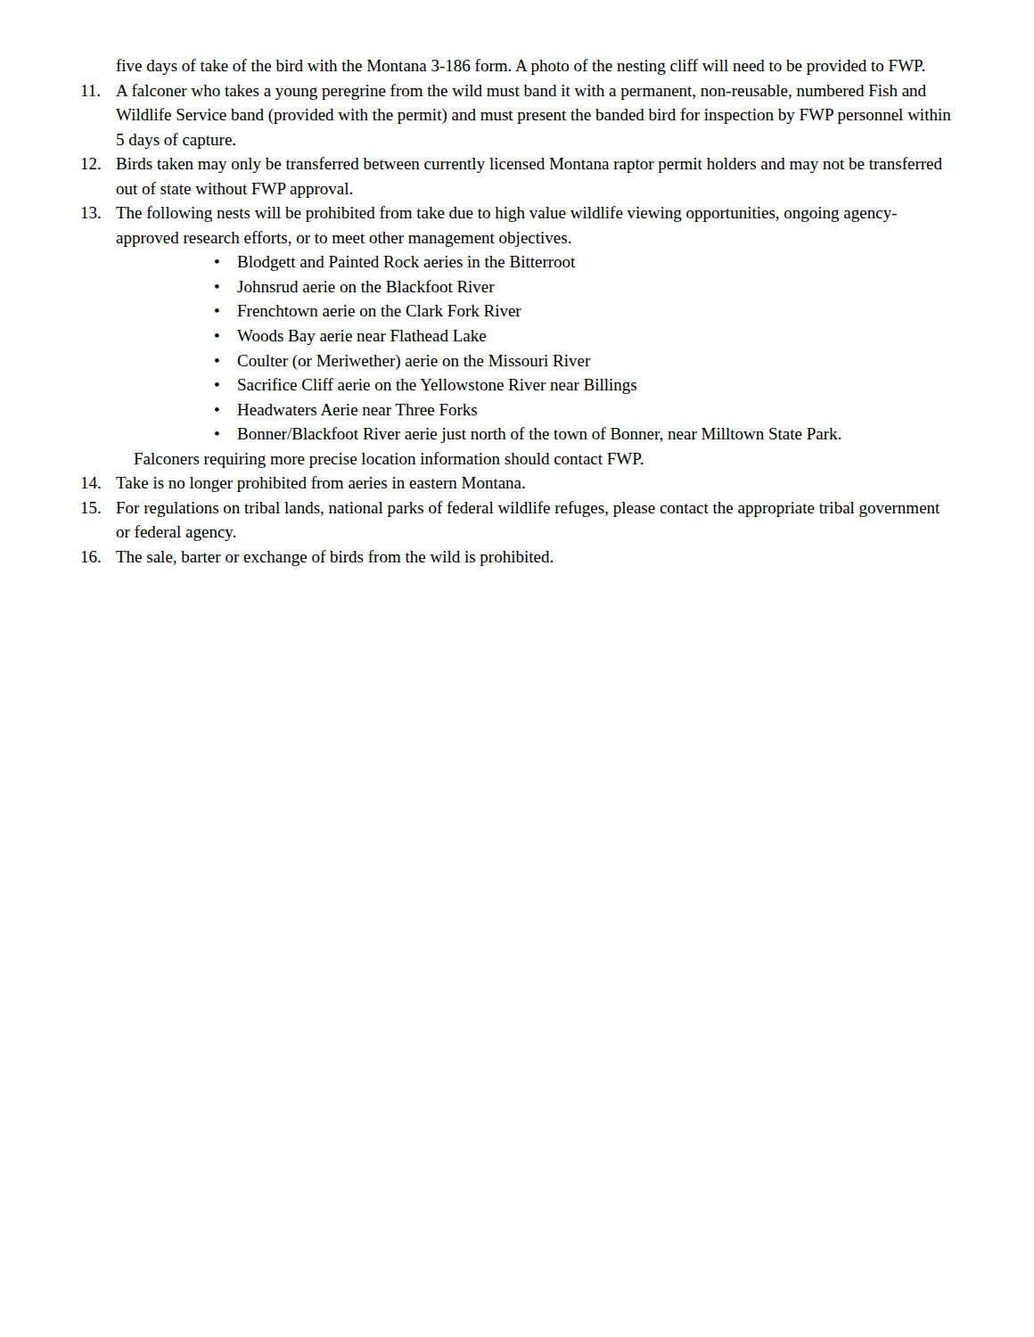five days of take of the bird with the Montana 3-186 form. A photo of the nesting cliff will need to be provided to FWP.
11. A falconer who takes a young peregrine from the wild must band it with a permanent, non-reusable, numbered Fish and Wildlife Service band (provided with the permit) and must present the banded bird for inspection by FWP personnel within 5 days of capture.
12. Birds taken may only be transferred between currently licensed Montana raptor permit holders and may not be transferred out of state without FWP approval.
13. The following nests will be prohibited from take due to high value wildlife viewing opportunities, ongoing agency-approved research efforts, or to meet other management objectives.
Blodgett and Painted Rock aeries in the Bitterroot
Johnsrud aerie on the Blackfoot River
Frenchtown aerie on the Clark Fork River
Woods Bay aerie near Flathead Lake
Coulter (or Meriwether) aerie on the Missouri River
Sacrifice Cliff aerie on the Yellowstone River near Billings
Headwaters Aerie near Three Forks
Bonner/Blackfoot River aerie just north of the town of Bonner, near Milltown State Park.
Falconers requiring more precise location information should contact FWP.
14. Take is no longer prohibited from aeries in eastern Montana.
15. For regulations on tribal lands, national parks of federal wildlife refuges, please contact the appropriate tribal government or federal agency.
16. The sale, barter or exchange of birds from the wild is prohibited.